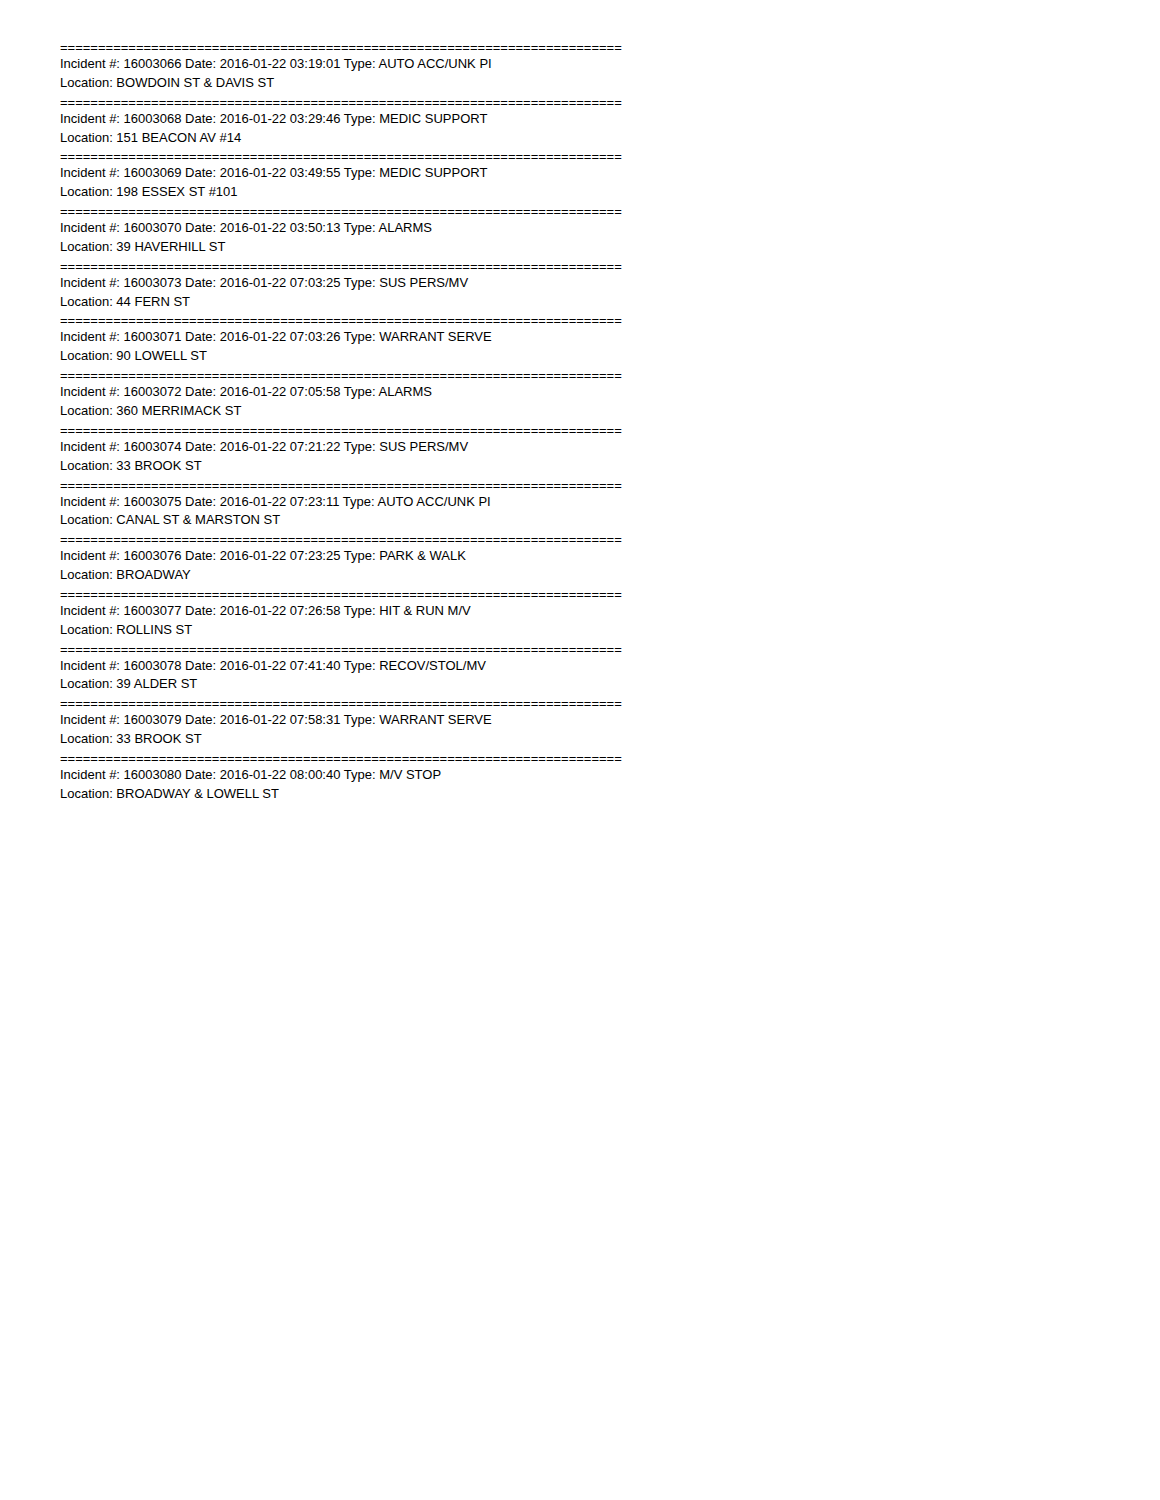==========================================================================
Incident #: 16003066 Date: 2016-01-22 03:19:01 Type: AUTO ACC/UNK PI
Location: BOWDOIN ST & DAVIS ST
==========================================================================
Incident #: 16003068 Date: 2016-01-22 03:29:46 Type: MEDIC SUPPORT
Location: 151 BEACON AV #14
==========================================================================
Incident #: 16003069 Date: 2016-01-22 03:49:55 Type: MEDIC SUPPORT
Location: 198 ESSEX ST #101
==========================================================================
Incident #: 16003070 Date: 2016-01-22 03:50:13 Type: ALARMS
Location: 39 HAVERHILL ST
==========================================================================
Incident #: 16003073 Date: 2016-01-22 07:03:25 Type: SUS PERS/MV
Location: 44 FERN ST
==========================================================================
Incident #: 16003071 Date: 2016-01-22 07:03:26 Type: WARRANT SERVE
Location: 90 LOWELL ST
==========================================================================
Incident #: 16003072 Date: 2016-01-22 07:05:58 Type: ALARMS
Location: 360 MERRIMACK ST
==========================================================================
Incident #: 16003074 Date: 2016-01-22 07:21:22 Type: SUS PERS/MV
Location: 33 BROOK ST
==========================================================================
Incident #: 16003075 Date: 2016-01-22 07:23:11 Type: AUTO ACC/UNK PI
Location: CANAL ST & MARSTON ST
==========================================================================
Incident #: 16003076 Date: 2016-01-22 07:23:25 Type: PARK & WALK
Location: BROADWAY
==========================================================================
Incident #: 16003077 Date: 2016-01-22 07:26:58 Type: HIT & RUN M/V
Location: ROLLINS ST
==========================================================================
Incident #: 16003078 Date: 2016-01-22 07:41:40 Type: RECOV/STOL/MV
Location: 39 ALDER ST
==========================================================================
Incident #: 16003079 Date: 2016-01-22 07:58:31 Type: WARRANT SERVE
Location: 33 BROOK ST
==========================================================================
Incident #: 16003080 Date: 2016-01-22 08:00:40 Type: M/V STOP
Location: BROADWAY & LOWELL ST